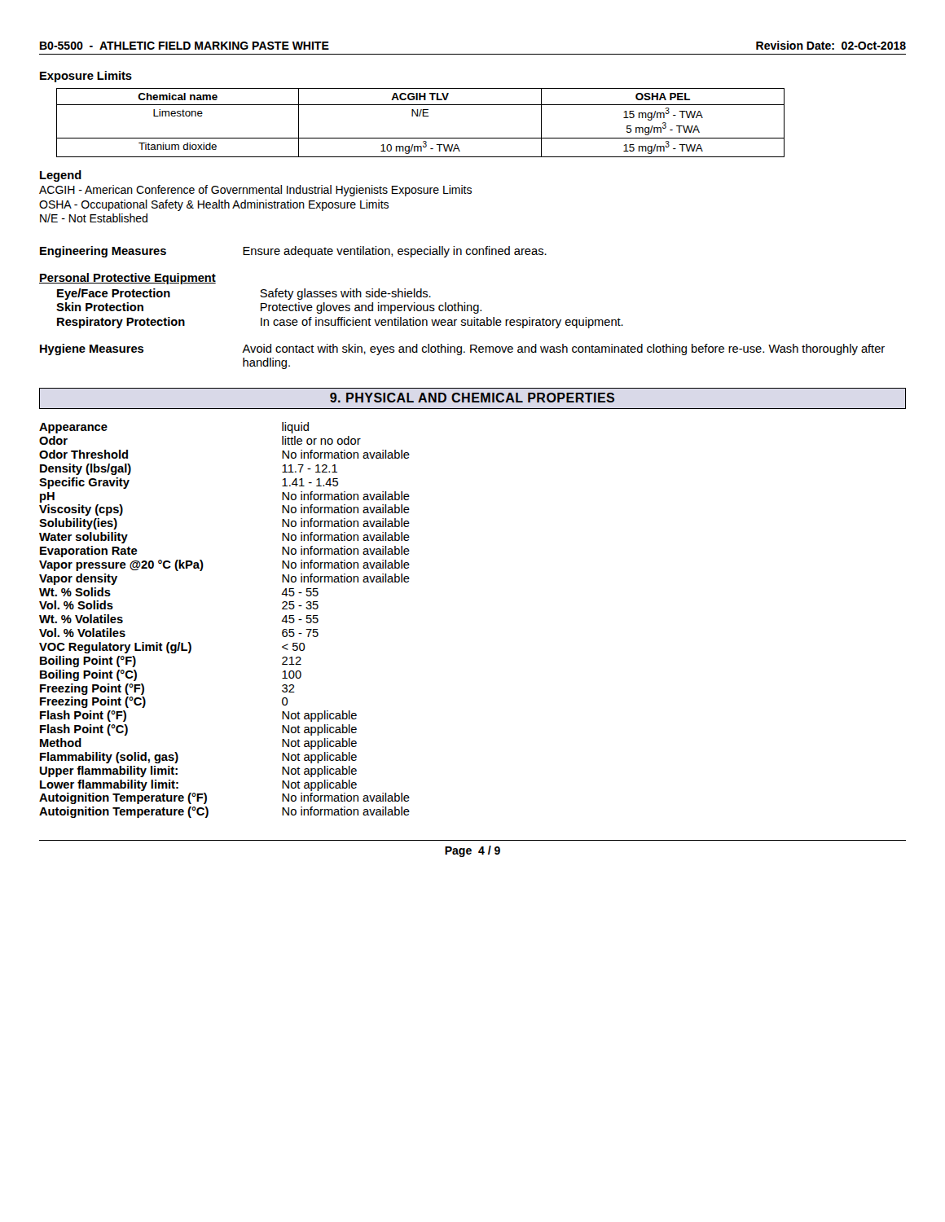B0-5500 - ATHLETIC FIELD MARKING PASTE WHITE
Revision Date: 02-Oct-2018
Exposure Limits
| Chemical name | ACGIH TLV | OSHA PEL |
| --- | --- | --- |
| Limestone | N/E | 15 mg/m 3 - TWA 5 mg/m 3 - TWA |
| Titanium dioxide | 10 mg/m 3 - TWA | 15 mg/m 3 - TWA |
Legend
ACGIH - American Conference of Governmental Industrial Hygienists Exposure Limits
OSHA - Occupational Safety & Health Administration Exposure Limits
N/E - Not Established
Engineering Measures
Ensure adequate ventilation, especially in confined areas.
Personal Protective Equipment
Eye/Face Protection
Safety glasses with side-shields.
Skin Protection
Protective gloves and impervious clothing.
Respiratory Protection
In case of insufficient ventilation wear suitable respiratory equipment.
Hygiene Measures
Avoid contact with skin, eyes and clothing. Remove and wash contaminated clothing before re-use. Wash thoroughly after handling.
9. PHYSICAL AND CHEMICAL PROPERTIES
Appearance
liquid
Odor
little or no odor
Odor Threshold
No information available
Density (lbs/gal)
11.7 - 12.1
Specific Gravity
1.41 - 1.45
pH
No information available
Viscosity (cps)
No information available
Solubility(ies)
No information available
Water solubility
No information available
Evaporation Rate
No information available
Vapor pressure @20 °C (kPa)
No information available
Vapor density
No information available
Wt. % Solids
45 - 55
Vol. % Solids
25 - 35
Wt. % Volatiles
45 - 55
Vol. % Volatiles
65 - 75
VOC Regulatory Limit (g/L)
< 50
Boiling Point (°F)
212
Boiling Point (°C)
100
Freezing Point (°F)
32
Freezing Point (°C)
0
Flash Point (°F)
Not applicable
Flash Point (°C)
Not applicable
Method
Not applicable
Flammability (solid, gas)
Not applicable
Upper flammability limit:
Not applicable
Lower flammability limit:
Not applicable
Autoignition Temperature (°F)
No information available
Autoignition Temperature (°C)
No information available
Page 4 / 9